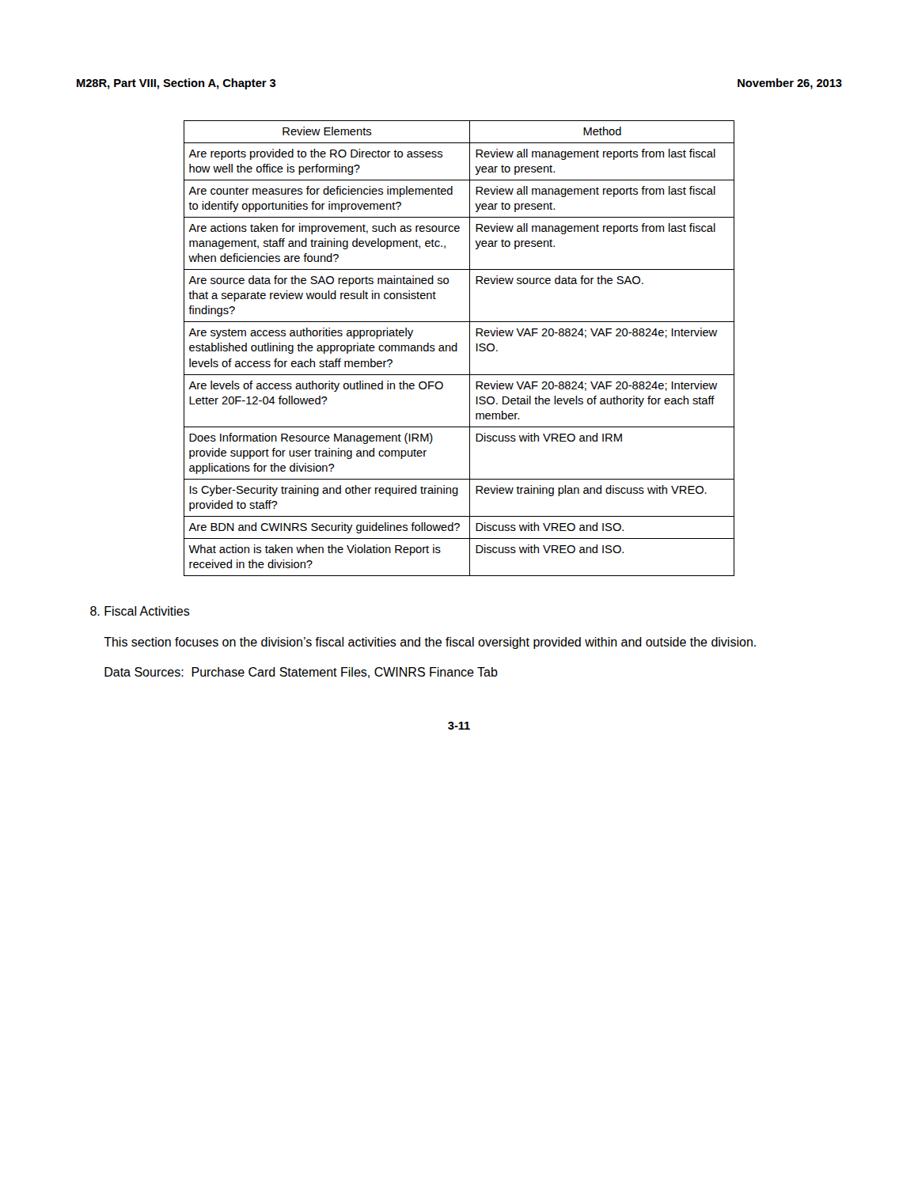M28R, Part VIII, Section A, Chapter 3 November 26, 2013
| Review Elements | Method |
| --- | --- |
| Are reports provided to the RO Director to assess how well the office is performing? | Review all management reports from last fiscal year to present. |
| Are counter measures for deficiencies implemented to identify opportunities for improvement? | Review all management reports from last fiscal year to present. |
| Are actions taken for improvement, such as resource management, staff and training development, etc., when deficiencies are found? | Review all management reports from last fiscal year to present. |
| Are source data for the SAO reports maintained so that a separate review would result in consistent findings? | Review source data for the SAO. |
| Are system access authorities appropriately established outlining the appropriate commands and levels of access for each staff member? | Review VAF 20-8824; VAF 20-8824e; Interview ISO. |
| Are levels of access authority outlined in the OFO Letter 20F-12-04 followed? | Review VAF 20-8824; VAF 20-8824e; Interview ISO. Detail the levels of authority for each staff member. |
| Does Information Resource Management (IRM) provide support for user training and computer applications for the division? | Discuss with VREO and IRM |
| Is Cyber-Security training and other required training provided to staff? | Review training plan and discuss with VREO. |
| Are BDN and CWINRS Security guidelines followed? | Discuss with VREO and ISO. |
| What action is taken when the Violation Report is received in the division? | Discuss with VREO and ISO. |
Fiscal Activities
This section focuses on the division’s fiscal activities and the fiscal oversight provided within and outside the division.
Data Sources: Purchase Card Statement Files, CWINRS Finance Tab
3-11